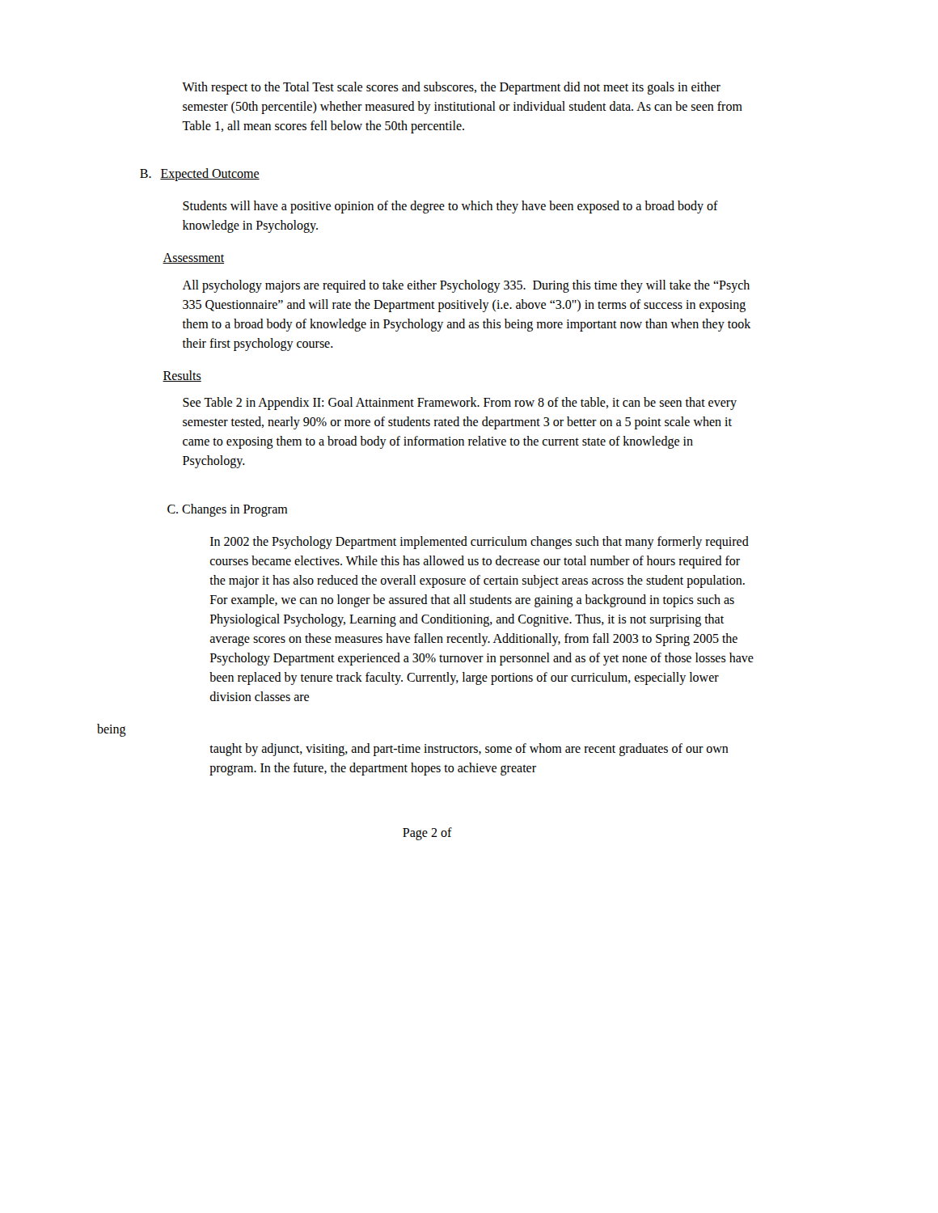With respect to the Total Test scale scores and subscores, the Department did not meet its goals in either semester (50th percentile) whether measured by institutional or individual student data. As can be seen from Table 1, all mean scores fell below the 50th percentile.
B. Expected Outcome
Students will have a positive opinion of the degree to which they have been exposed to a broad body of knowledge in Psychology.
Assessment
All psychology majors are required to take either Psychology 335. During this time they will take the “Psych 335 Questionnaire” and will rate the Department positively (i.e. above “3.0") in terms of success in exposing them to a broad body of knowledge in Psychology and as this being more important now than when they took their first psychology course.
Results
See Table 2 in Appendix II: Goal Attainment Framework. From row 8 of the table, it can be seen that every semester tested, nearly 90% or more of students rated the department 3 or better on a 5 point scale when it came to exposing them to a broad body of information relative to the current state of knowledge in Psychology.
C. Changes in Program
In 2002 the Psychology Department implemented curriculum changes such that many formerly required courses became electives. While this has allowed us to decrease our total number of hours required for the major it has also reduced the overall exposure of certain subject areas across the student population. For example, we can no longer be assured that all students are gaining a background in topics such as Physiological Psychology, Learning and Conditioning, and Cognitive. Thus, it is not surprising that average scores on these measures have fallen recently. Additionally, from fall 2003 to Spring 2005 the Psychology Department experienced a 30% turnover in personnel and as of yet none of those losses have been replaced by tenure track faculty. Currently, large portions of our curriculum, especially lower division classes are
being
taught by adjunct, visiting, and part-time instructors, some of whom are recent graduates of our own program. In the future, the department hopes to achieve greater
Page 2 of